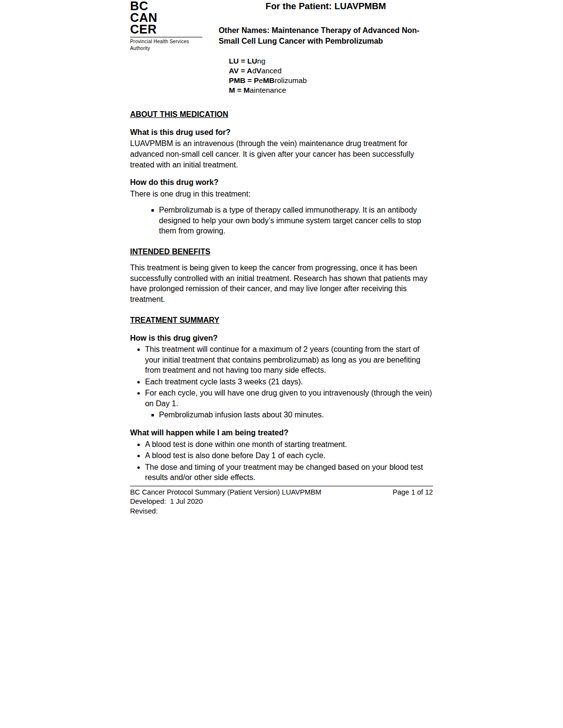BC
CAN
CER
Provincial Health Services Authority
For the Patient: LUAVPMBM
Other Names: Maintenance Therapy of Advanced Non-Small Cell Lung Cancer with Pembrolizumab
LU = LUng
AV = AdVanced
PMB = PeMBrolizumab
M = Maintenance
ABOUT THIS MEDICATION
What is this drug used for?
LUAVPMBM is an intravenous (through the vein) maintenance drug treatment for advanced non-small cell cancer. It is given after your cancer has been successfully treated with an initial treatment.
How do this drug work?
There is one drug in this treatment:
Pembrolizumab is a type of therapy called immunotherapy. It is an antibody designed to help your own body’s immune system target cancer cells to stop them from growing.
INTENDED BENEFITS
This treatment is being given to keep the cancer from progressing, once it has been successfully controlled with an initial treatment. Research has shown that patients may have prolonged remission of their cancer, and may live longer after receiving this treatment.
TREATMENT SUMMARY
How is this drug given?
This treatment will continue for a maximum of 2 years (counting from the start of your initial treatment that contains pembrolizumab) as long as you are benefiting from treatment and not having too many side effects.
Each treatment cycle lasts 3 weeks (21 days).
For each cycle, you will have one drug given to you intravenously (through the vein) on Day 1.
Pembrolizumab infusion lasts about 30 minutes.
What will happen while I am being treated?
A blood test is done within one month of starting treatment.
A blood test is also done before Day 1 of each cycle.
The dose and timing of your treatment may be changed based on your blood test results and/or other side effects.
BC Cancer Protocol Summary (Patient Version) LUAVPMBM
Page 1 of 12
Developed: 1 Jul 2020
Revised: